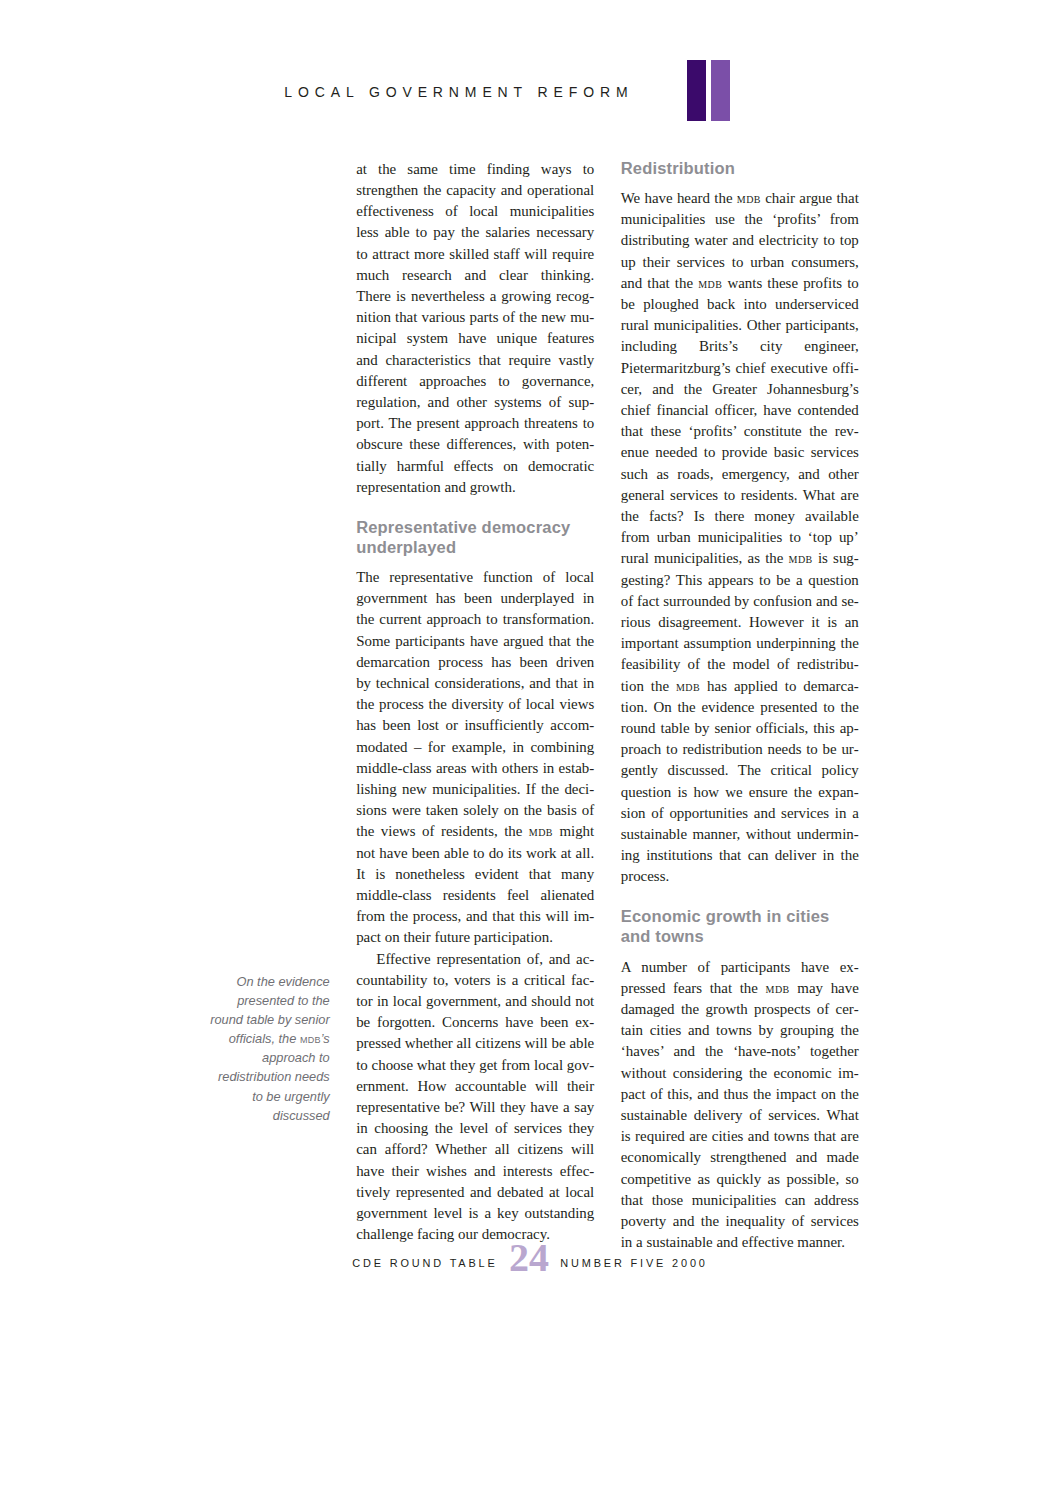Local Government Reform
On the evidence presented to the round table by senior officials, the mdb’s approach to redistribution needs to be urgently discussed
at the same time finding ways to strengthen the capacity and operational effectiveness of local municipalities less able to pay the salaries necessary to attract more skilled staff will require much research and clear thinking. There is nevertheless a growing recognition that various parts of the new municipal system have unique features and characteristics that require vastly different approaches to governance, regulation, and other systems of support. The present approach threatens to obscure these differences, with potentially harmful effects on democratic representation and growth.
Representative democracy underplayed
The representative function of local government has been underplayed in the current approach to transformation. Some participants have argued that the demarcation process has been driven by technical considerations, and that in the process the diversity of local views has been lost or insufficiently accommodated – for example, in combining middle-class areas with others in establishing new municipalities. If the decisions were taken solely on the basis of the views of residents, the mdb might not have been able to do its work at all. It is nonetheless evident that many middle-class residents feel alienated from the process, and that this will impact on their future participation.
Effective representation of, and accountability to, voters is a critical factor in local government, and should not be forgotten. Concerns have been expressed whether all citizens will be able to choose what they get from local government. How accountable will their representative be? Will they have a say in choosing the level of services they can afford? Whether all citizens will have their wishes and interests effectively represented and debated at local government level is a key outstanding challenge facing our democracy.
Redistribution
We have heard the mdb chair argue that municipalities use the ‘profits’ from distributing water and electricity to top up their services to urban consumers, and that the mdb wants these profits to be ploughed back into underserviced rural municipalities. Other participants, including Brits’s city engineer, Pietermaritzburg’s chief executive officer, and the Greater Johannesburg’s chief financial officer, have contended that these ‘profits’ constitute the revenue needed to provide basic services such as roads, emergency, and other general services to residents. What are the facts? Is there money available from urban municipalities to ‘top up’ rural municipalities, as the mdb is suggesting? This appears to be a question of fact surrounded by confusion and serious disagreement. However it is an important assumption underpinning the feasibility of the model of redistribution the mdb has applied to demarcation. On the evidence presented to the round table by senior officials, this approach to redistribution needs to be urgently discussed. The critical policy question is how we ensure the expansion of opportunities and services in a sustainable manner, without undermining institutions that can deliver in the process.
Economic growth in cities and towns
A number of participants have expressed fears that the mdb may have damaged the growth prospects of certain cities and towns by grouping the ‘haves’ and the ‘have-nots’ together without considering the economic impact of this, and thus the impact on the sustainable delivery of services. What is required are cities and towns that are economically strengthened and made competitive as quickly as possible, so that those municipalities can address poverty and the inequality of services in a sustainable and effective manner.
CDE Round Table 24 Number Five 2000